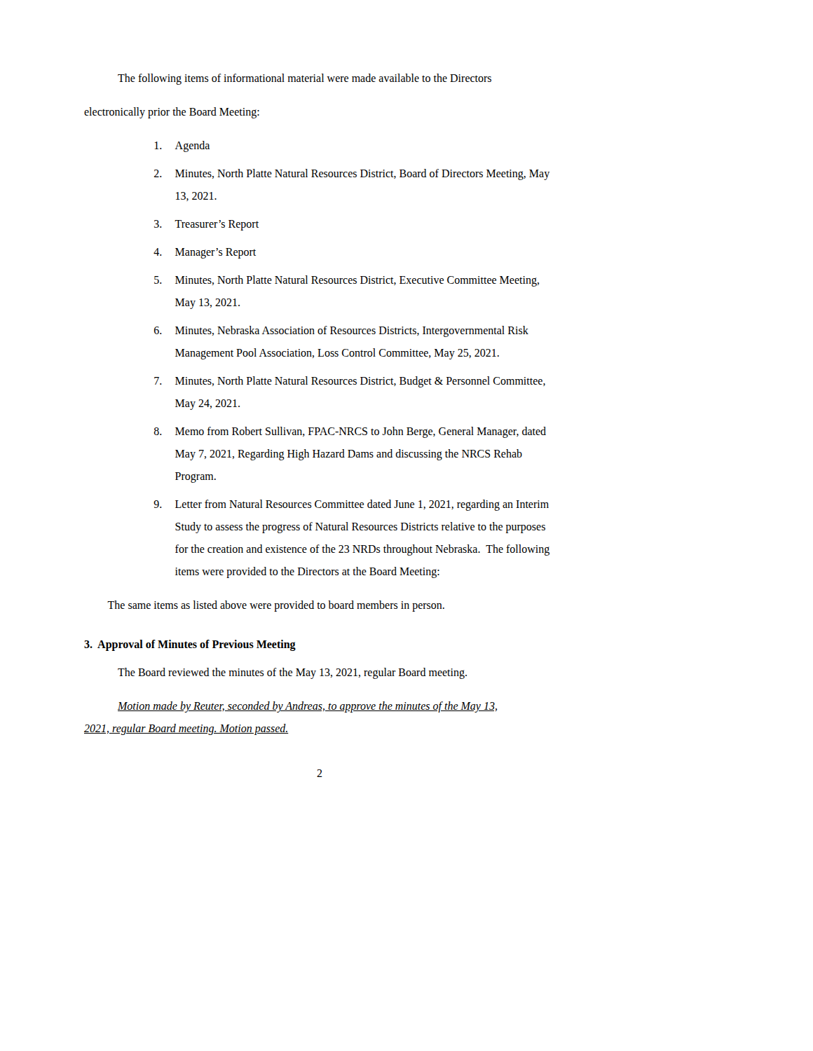The following items of informational material were made available to the Directors
electronically prior the Board Meeting:
Agenda
Minutes, North Platte Natural Resources District, Board of Directors Meeting, May 13, 2021.
Treasurer’s Report
Manager’s Report
Minutes, North Platte Natural Resources District, Executive Committee Meeting, May 13, 2021.
Minutes, Nebraska Association of Resources Districts, Intergovernmental Risk Management Pool Association, Loss Control Committee, May 25, 2021.
Minutes, North Platte Natural Resources District, Budget & Personnel Committee, May 24, 2021.
Memo from Robert Sullivan, FPAC-NRCS to John Berge, General Manager, dated May 7, 2021, Regarding High Hazard Dams and discussing the NRCS Rehab Program.
Letter from Natural Resources Committee dated June 1, 2021, regarding an Interim Study to assess the progress of Natural Resources Districts relative to the purposes for the creation and existence of the 23 NRDs throughout Nebraska. The following items were provided to the Directors at the Board Meeting:
The same items as listed above were provided to board members in person.
3. Approval of Minutes of Previous Meeting
The Board reviewed the minutes of the May 13, 2021, regular Board meeting.
Motion made by Reuter, seconded by Andreas, to approve the minutes of the May 13,
2021, regular Board meeting. Motion passed.
2